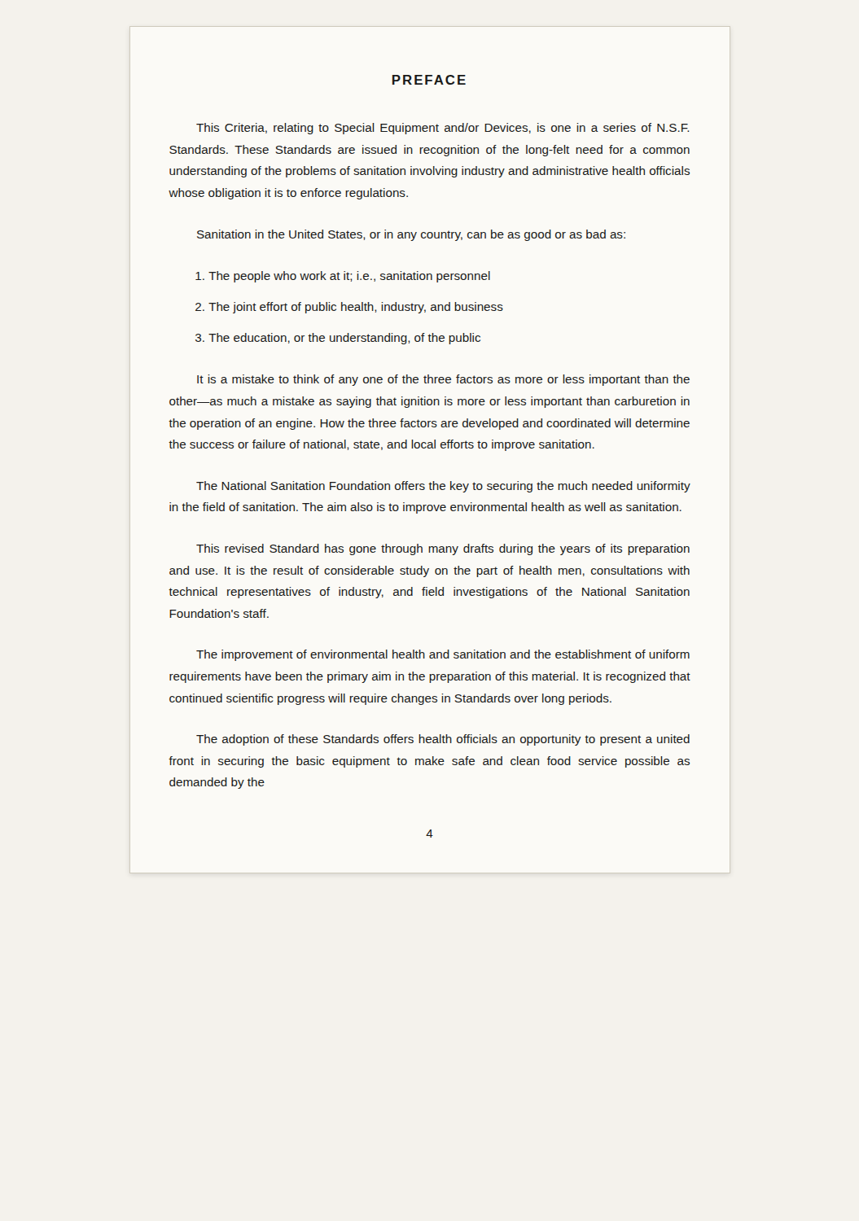PREFACE
This Criteria, relating to Special Equipment and/or Devices, is one in a series of N.S.F. Standards. These Standards are issued in recognition of the long-felt need for a common understanding of the problems of sanitation involving industry and administrative health officials whose obligation it is to enforce regulations.
Sanitation in the United States, or in any country, can be as good or as bad as:
The people who work at it; i.e., sanitation personnel
The joint effort of public health, industry, and business
The education, or the understanding, of the public
It is a mistake to think of any one of the three factors as more or less important than the other—as much a mistake as saying that ignition is more or less important than carburetion in the operation of an engine. How the three factors are developed and coordinated will determine the success or failure of national, state, and local efforts to improve sanitation.
The National Sanitation Foundation offers the key to securing the much needed uniformity in the field of sanitation. The aim also is to improve environmental health as well as sanitation.
This revised Standard has gone through many drafts during the years of its preparation and use. It is the result of considerable study on the part of health men, consultations with technical representatives of industry, and field investigations of the National Sanitation Foundation's staff.
The improvement of environmental health and sanitation and the establishment of uniform requirements have been the primary aim in the preparation of this material. It is recognized that continued scientific progress will require changes in Standards over long periods.
The adoption of these Standards offers health officials an opportunity to present a united front in securing the basic equipment to make safe and clean food service possible as demanded by the
4